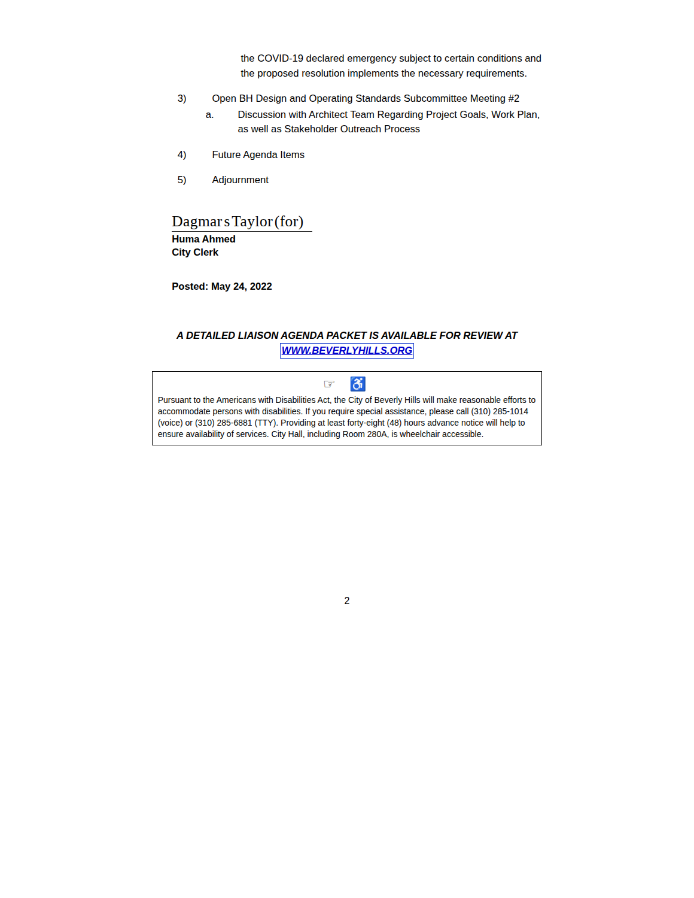the COVID-19 declared emergency subject to certain conditions and the proposed resolution implements the necessary requirements.
3) Open BH Design and Operating Standards Subcommittee Meeting #2
a. Discussion with Architect Team Regarding Project Goals, Work Plan, as well as Stakeholder Outreach Process
4) Future Agenda Items
5) Adjournment
Dagmar s Taylor (for)
Huma Ahmed
City Clerk
Posted: May 24, 2022
A DETAILED LIAISON AGENDA PACKET IS AVAILABLE FOR REVIEW AT
WWW.BEVERLYHILLS.ORG
☞ ♿
Pursuant to the Americans with Disabilities Act, the City of Beverly Hills will make reasonable efforts to accommodate persons with disabilities. If you require special assistance, please call (310) 285-1014 (voice) or (310) 285-6881 (TTY). Providing at least forty-eight (48) hours advance notice will help to ensure availability of services. City Hall, including Room 280A, is wheelchair accessible.
2